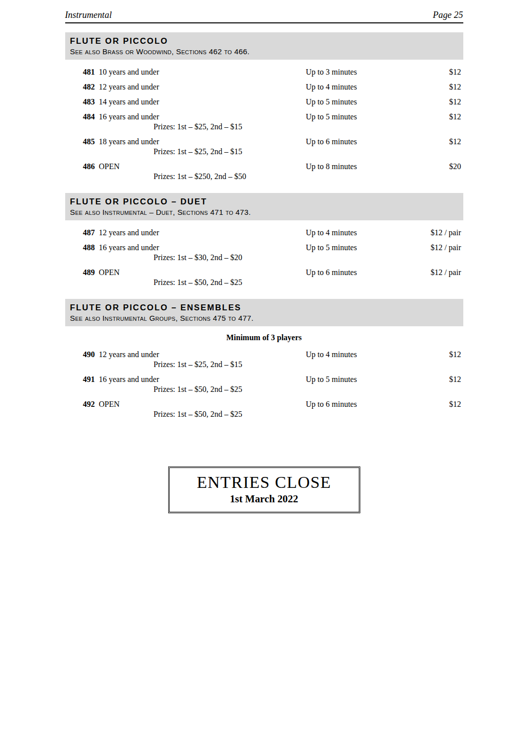Instrumental
Page 25
Flute or Piccolo
See also Brass or Woodwind, Sections 462 to 466.
| 481 | 10 years and under | Up to 3 minutes | $12 |
| 482 | 12 years and under | Up to 4 minutes | $12 |
| 483 | 14 years and under | Up to 5 minutes | $12 |
| 484 | 16 years and under Prizes: 1st – $25, 2nd – $15 | Up to 5 minutes | $12 |
| 485 | 18 years and under Prizes: 1st – $25, 2nd – $15 | Up to 6 minutes | $12 |
| 486 | OPEN Prizes: 1st – $250, 2nd – $50 | Up to 8 minutes | $20 |
Flute or Piccolo – Duet
See also Instrumental – Duet, Sections 471 to 473.
| 487 | 12 years and under | Up to 4 minutes | $12 / pair |
| 488 | 16 years and under Prizes: 1st – $30, 2nd – $20 | Up to 5 minutes | $12 / pair |
| 489 | OPEN Prizes: 1st – $50, 2nd – $25 | Up to 6 minutes | $12 / pair |
Flute or Piccolo – Ensembles
See also Instrumental Groups, Sections 475 to 477.
Minimum of 3 players
| 490 | 12 years and under Prizes: 1st – $25, 2nd – $15 | Up to 4 minutes | $12 |
| 491 | 16 years and under Prizes: 1st – $50, 2nd – $25 | Up to 5 minutes | $12 |
| 492 | OPEN Prizes: 1st – $50, 2nd – $25 | Up to 6 minutes | $12 |
ENTRIES CLOSE
1st March 2022